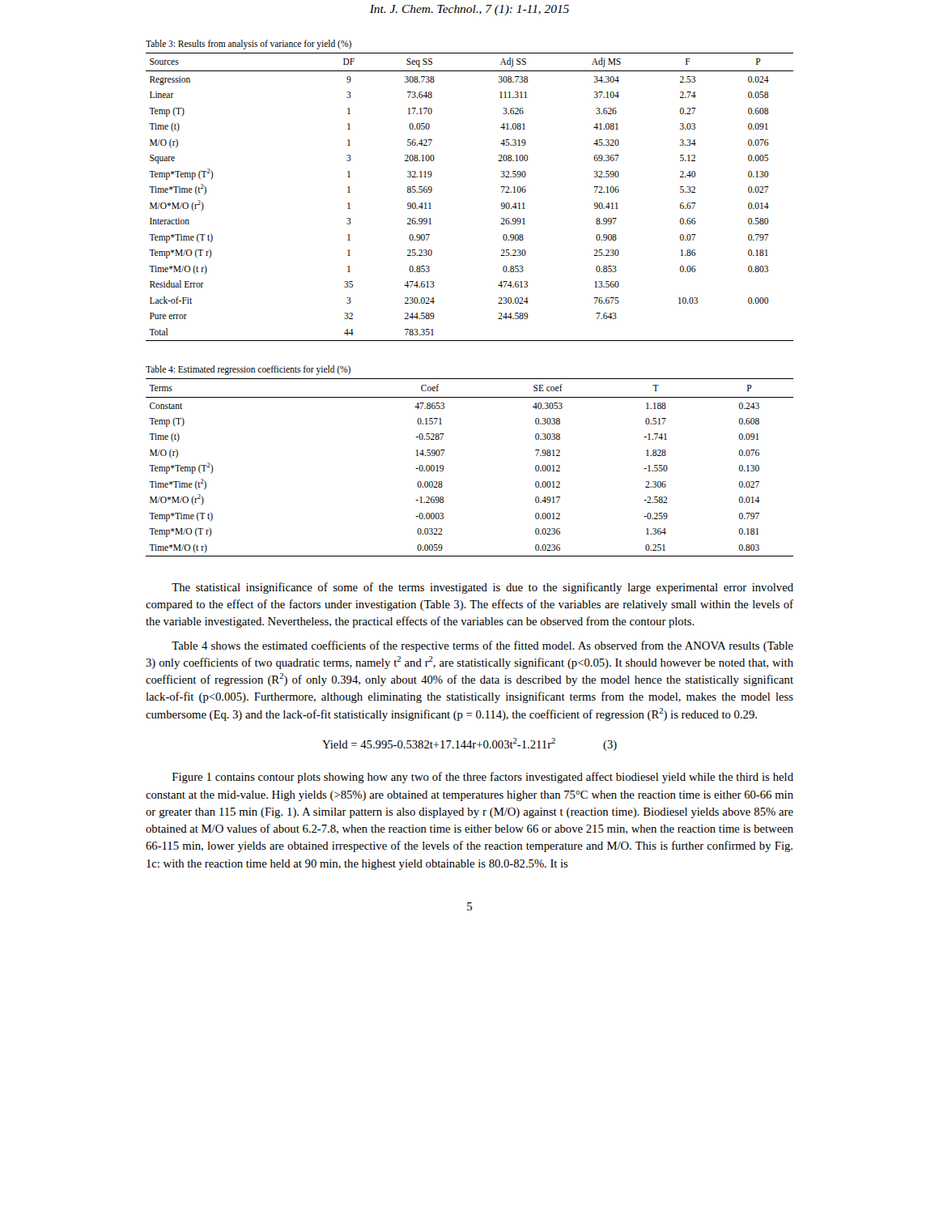Int. J. Chem. Technol., 7 (1): 1-11, 2015
Table 3: Results from analysis of variance for yield (%)
| Sources | DF | Seq SS | Adj SS | Adj MS | F | P |
| --- | --- | --- | --- | --- | --- | --- |
| Regression | 9 | 308.738 | 308.738 | 34.304 | 2.53 | 0.024 |
| Linear | 3 | 73.648 | 111.311 | 37.104 | 2.74 | 0.058 |
| Temp (T) | 1 | 17.170 | 3.626 | 3.626 | 0.27 | 0.608 |
| Time (t) | 1 | 0.050 | 41.081 | 41.081 | 3.03 | 0.091 |
| M/O (r) | 1 | 56.427 | 45.319 | 45.320 | 3.34 | 0.076 |
| Square | 3 | 208.100 | 208.100 | 69.367 | 5.12 | 0.005 |
| Temp*Temp (T 2 ) | 1 | 32.119 | 32.590 | 32.590 | 2.40 | 0.130 |
| Time*Time (t 2 ) | 1 | 85.569 | 72.106 | 72.106 | 5.32 | 0.027 |
| M/O*M/O (r 2 ) | 1 | 90.411 | 90.411 | 90.411 | 6.67 | 0.014 |
| Interaction | 3 | 26.991 | 26.991 | 8.997 | 0.66 | 0.580 |
| Temp*Time (T t) | 1 | 0.907 | 0.908 | 0.908 | 0.07 | 0.797 |
| Temp*M/O (T r) | 1 | 25.230 | 25.230 | 25.230 | 1.86 | 0.181 |
| Time*M/O (t r) | 1 | 0.853 | 0.853 | 0.853 | 0.06 | 0.803 |
| Residual Error | 35 | 474.613 | 474.613 | 13.560 | | |
| Lack-of-Fit | 3 | 230.024 | 230.024 | 76.675 | 10.03 | 0.000 |
| Pure error | 32 | 244.589 | 244.589 | 7.643 | | |
| Total | 44 | 783.351 | | | | |
Table 4: Estimated regression coefficients for yield (%)
| Terms | Coef | SE coef | T | P |
| --- | --- | --- | --- | --- |
| Constant | 47.8653 | 40.3053 | 1.188 | 0.243 |
| Temp (T) | 0.1571 | 0.3038 | 0.517 | 0.608 |
| Time (t) | -0.5287 | 0.3038 | -1.741 | 0.091 |
| M/O (r) | 14.5907 | 7.9812 | 1.828 | 0.076 |
| Temp*Temp (T 2 ) | -0.0019 | 0.0012 | -1.550 | 0.130 |
| Time*Time (t 2 ) | 0.0028 | 0.0012 | 2.306 | 0.027 |
| M/O*M/O (r 2 ) | -1.2698 | 0.4917 | -2.582 | 0.014 |
| Temp*Time (T t) | -0.0003 | 0.0012 | -0.259 | 0.797 |
| Temp*M/O (T r) | 0.0322 | 0.0236 | 1.364 | 0.181 |
| Time*M/O (t r) | 0.0059 | 0.0236 | 0.251 | 0.803 |
The statistical insignificance of some of the terms investigated is due to the significantly large experimental error involved compared to the effect of the factors under investigation (Table 3). The effects of the variables are relatively small within the levels of the variable investigated. Nevertheless, the practical effects of the variables can be observed from the contour plots.
Table 4 shows the estimated coefficients of the respective terms of the fitted model. As observed from the ANOVA results (Table 3) only coefficients of two quadratic terms, namely t2 and r2, are statistically significant (p<0.05). It should however be noted that, with coefficient of regression (R2) of only 0.394, only about 40% of the data is described by the model hence the statistically significant lack-of-fit (p<0.005). Furthermore, although eliminating the statistically insignificant terms from the model, makes the model less cumbersome (Eq. 3) and the lack-of-fit statistically insignificant (p = 0.114), the coefficient of regression (R2) is reduced to 0.29.
Yield = 45.995-0.5382t+17.144r+0.003t2-1.211r2 (3)
Figure 1 contains contour plots showing how any two of the three factors investigated affect biodiesel yield while the third is held constant at the mid-value. High yields (>85%) are obtained at temperatures higher than 75°C when the reaction time is either 60-66 min or greater than 115 min (Fig. 1). A similar pattern is also displayed by r (M/O) against t (reaction time). Biodiesel yields above 85% are obtained at M/O values of about 6.2-7.8, when the reaction time is either below 66 or above 215 min, when the reaction time is between 66-115 min, lower yields are obtained irrespective of the levels of the reaction temperature and M/O. This is further confirmed by Fig. 1c: with the reaction time held at 90 min, the highest yield obtainable is 80.0-82.5%. It is
5